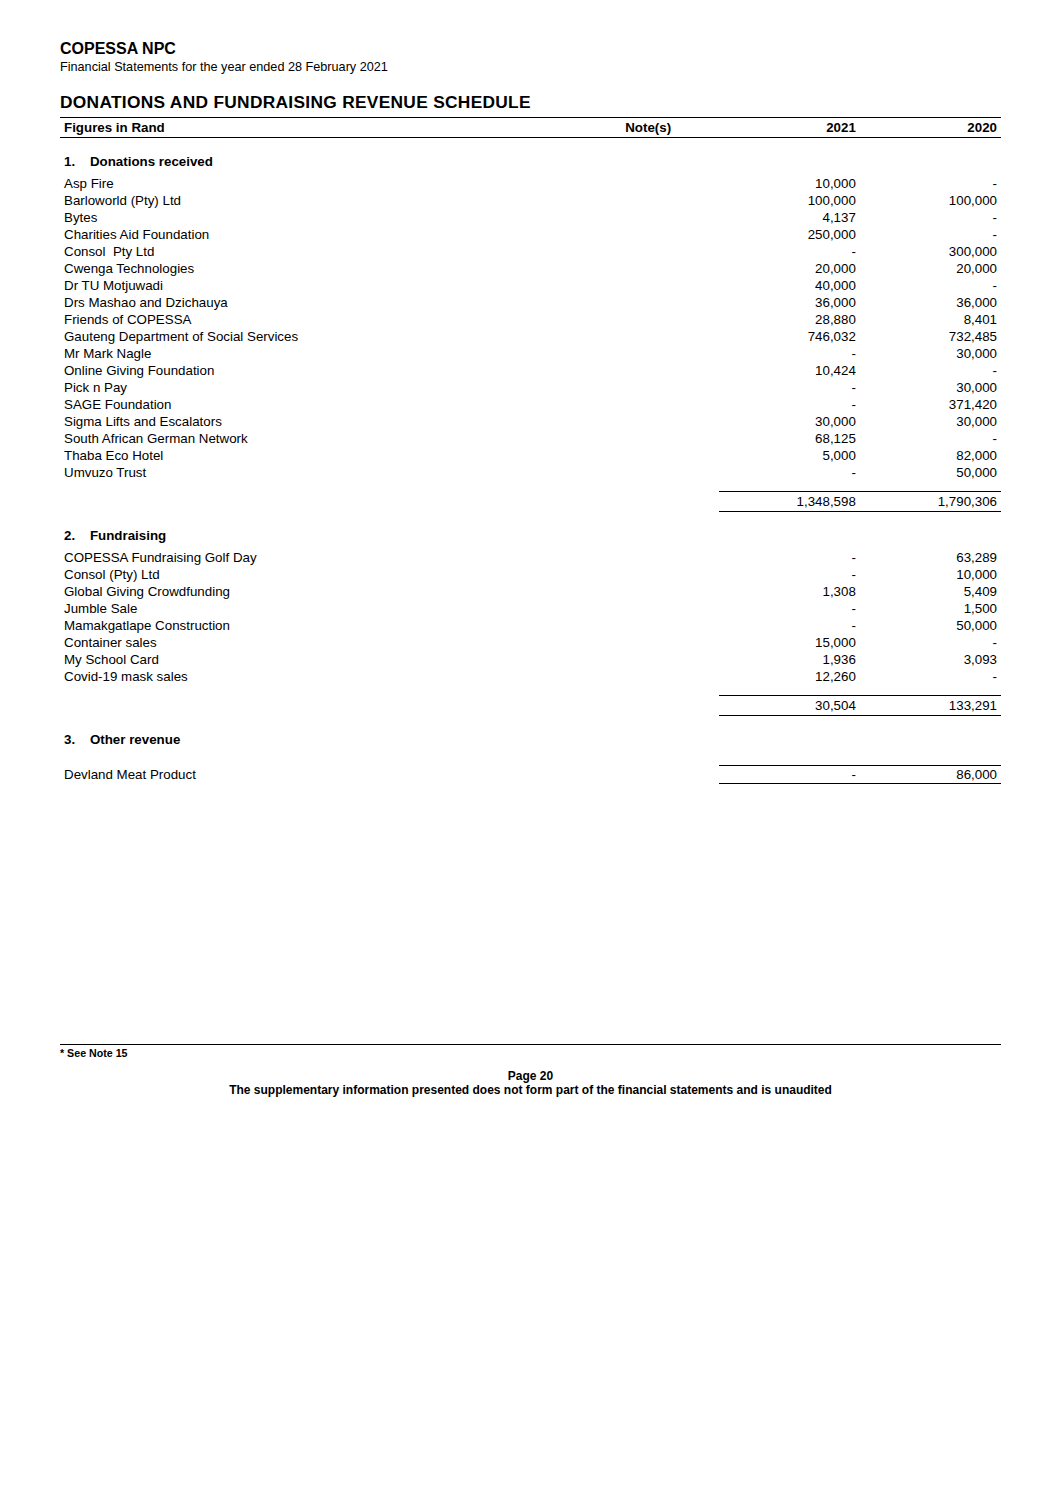COPESSA NPC
Financial Statements for the year ended 28 February 2021
DONATIONS AND FUNDRAISING REVENUE SCHEDULE
| Figures in Rand | Note(s) | 2021 | 2020 |
| --- | --- | --- | --- |
| 1. Donations received |
| Asp Fire | | 10,000 | - |
| Barloworld (Pty) Ltd | | 100,000 | 100,000 |
| Bytes | | 4,137 | - |
| Charities Aid Foundation | | 250,000 | - |
| Consol Pty Ltd | | - | 300,000 |
| Cwenga Technologies | | 20,000 | 20,000 |
| Dr TU Motjuwadi | | 40,000 | - |
| Drs Mashao and Dzichauya | | 36,000 | 36,000 |
| Friends of COPESSA | | 28,880 | 8,401 |
| Gauteng Department of Social Services | | 746,032 | 732,485 |
| Mr Mark Nagle | | - | 30,000 |
| Online Giving Foundation | | 10,424 | - |
| Pick n Pay | | - | 30,000 |
| SAGE Foundation | | - | 371,420 |
| Sigma Lifts and Escalators | | 30,000 | 30,000 |
| South African German Network | | 68,125 | - |
| Thaba Eco Hotel | | 5,000 | 82,000 |
| Umvuzo Trust | | - | 50,000 |
| | | 1,348,598 | 1,790,306 |
| 2. Fundraising |
| COPESSA Fundraising Golf Day | | - | 63,289 |
| Consol (Pty) Ltd | | - | 10,000 |
| Global Giving Crowdfunding | | 1,308 | 5,409 |
| Jumble Sale | | - | 1,500 |
| Mamakgatlape Construction | | - | 50,000 |
| Container sales | | 15,000 | - |
| My School Card | | 1,936 | 3,093 |
| Covid-19 mask sales | | 12,260 | - |
| | | 30,504 | 133,291 |
| 3. Other revenue |
| Devland Meat Product | | - | 86,000 |
* See Note 15
Page 20
The supplementary information presented does not form part of the financial statements and is unaudited